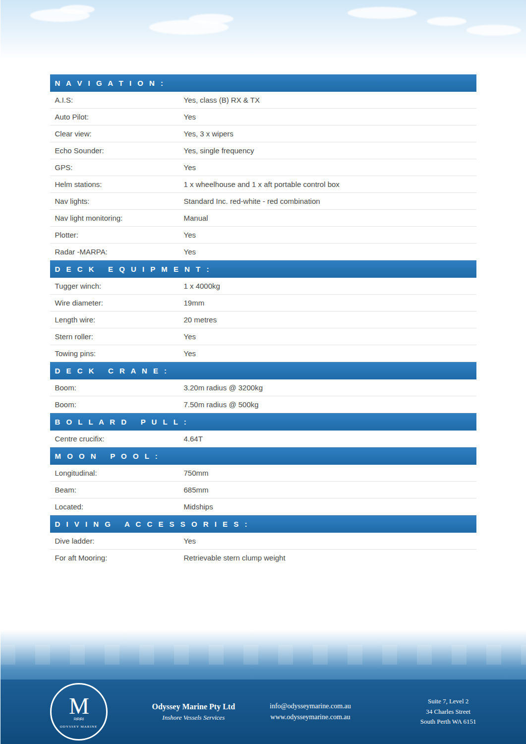| N A V I G A T I O N : |
| --- |
| A.I.S: | Yes, class (B) RX & TX |
| Auto Pilot: | Yes |
| Clear view: | Yes, 3 x wipers |
| Echo Sounder: | Yes, single frequency |
| GPS: | Yes |
| Helm stations: | 1 x wheelhouse and 1 x aft portable control box |
| Nav lights: | Standard Inc. red-white - red combination |
| Nav light monitoring: | Manual |
| Plotter: | Yes |
| Radar -MARPA: | Yes |
| D E C K E Q U I P M E N T : |
| Tugger winch: | 1 x 4000kg |
| Wire diameter: | 19mm |
| Length wire: | 20 metres |
| Stern roller: | Yes |
| Towing pins: | Yes |
| D E C K C R A N E : |
| Boom: | 3.20m radius @ 3200kg |
| Boom: | 7.50m radius @ 500kg |
| B O L L A R D P U L L : |
| Centre crucifix: | 4.64T |
| M O O N P O O L : |
| Longitudinal: | 750mm |
| Beam: | 685mm |
| Located: | Midships |
| D I V I N G A C C E S S O R I E S : |
| Dive ladder: | Yes |
| For aft Mooring: | Retrievable stern clump weight |
M
≈≈≈
ODYSSEY MARINE
Odyssey Marine Pty Ltd
Inshore Vessels Services
info@odysseymarine.com.au
www.odysseymarine.com.au
Suite 7, Level 2
34 Charles Street
South Perth WA 6151